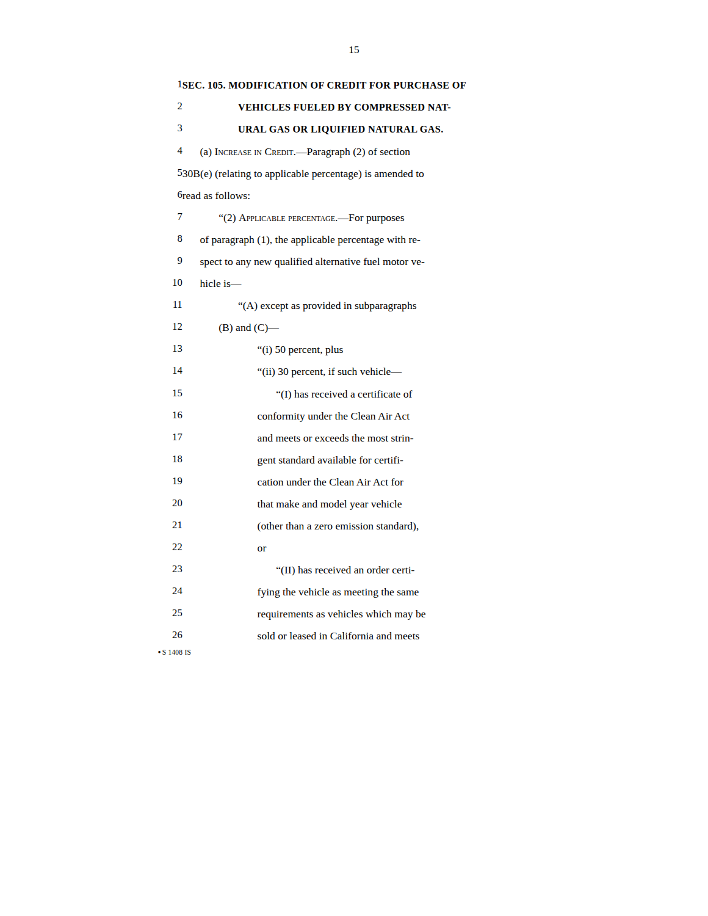15
| 1 | SEC. 105. MODIFICATION OF CREDIT FOR PURCHASE OF |
| 2 | VEHICLES FUELED BY COMPRESSED NAT- |
| 3 | URAL GAS OR LIQUIFIED NATURAL GAS. |
| 4 | (a) Increase in Credit. —Paragraph (2) of section |
| 5 | 30B(e) (relating to applicable percentage) is amended to |
| 6 | read as follows: |
| 7 | “(2) Applicable percentage. —For purposes |
| 8 | of paragraph (1), the applicable percentage with re- |
| 9 | spect to any new qualified alternative fuel motor ve- |
| 10 | hicle is— |
| 11 | “(A) except as provided in subparagraphs |
| 12 | (B) and (C)— |
| 13 | “(i) 50 percent, plus |
| 14 | “(ii) 30 percent, if such vehicle— |
| 15 | “(I) has received a certificate of |
| 16 | conformity under the Clean Air Act |
| 17 | and meets or exceeds the most strin- |
| 18 | gent standard available for certifi- |
| 19 | cation under the Clean Air Act for |
| 20 | that make and model year vehicle |
| 21 | (other than a zero emission standard), |
| 22 | or |
| 23 | “(II) has received an order certi- |
| 24 | fying the vehicle as meeting the same |
| 25 | requirements as vehicles which may be |
| 26 | sold or leased in California and meets |
•S 1408 IS